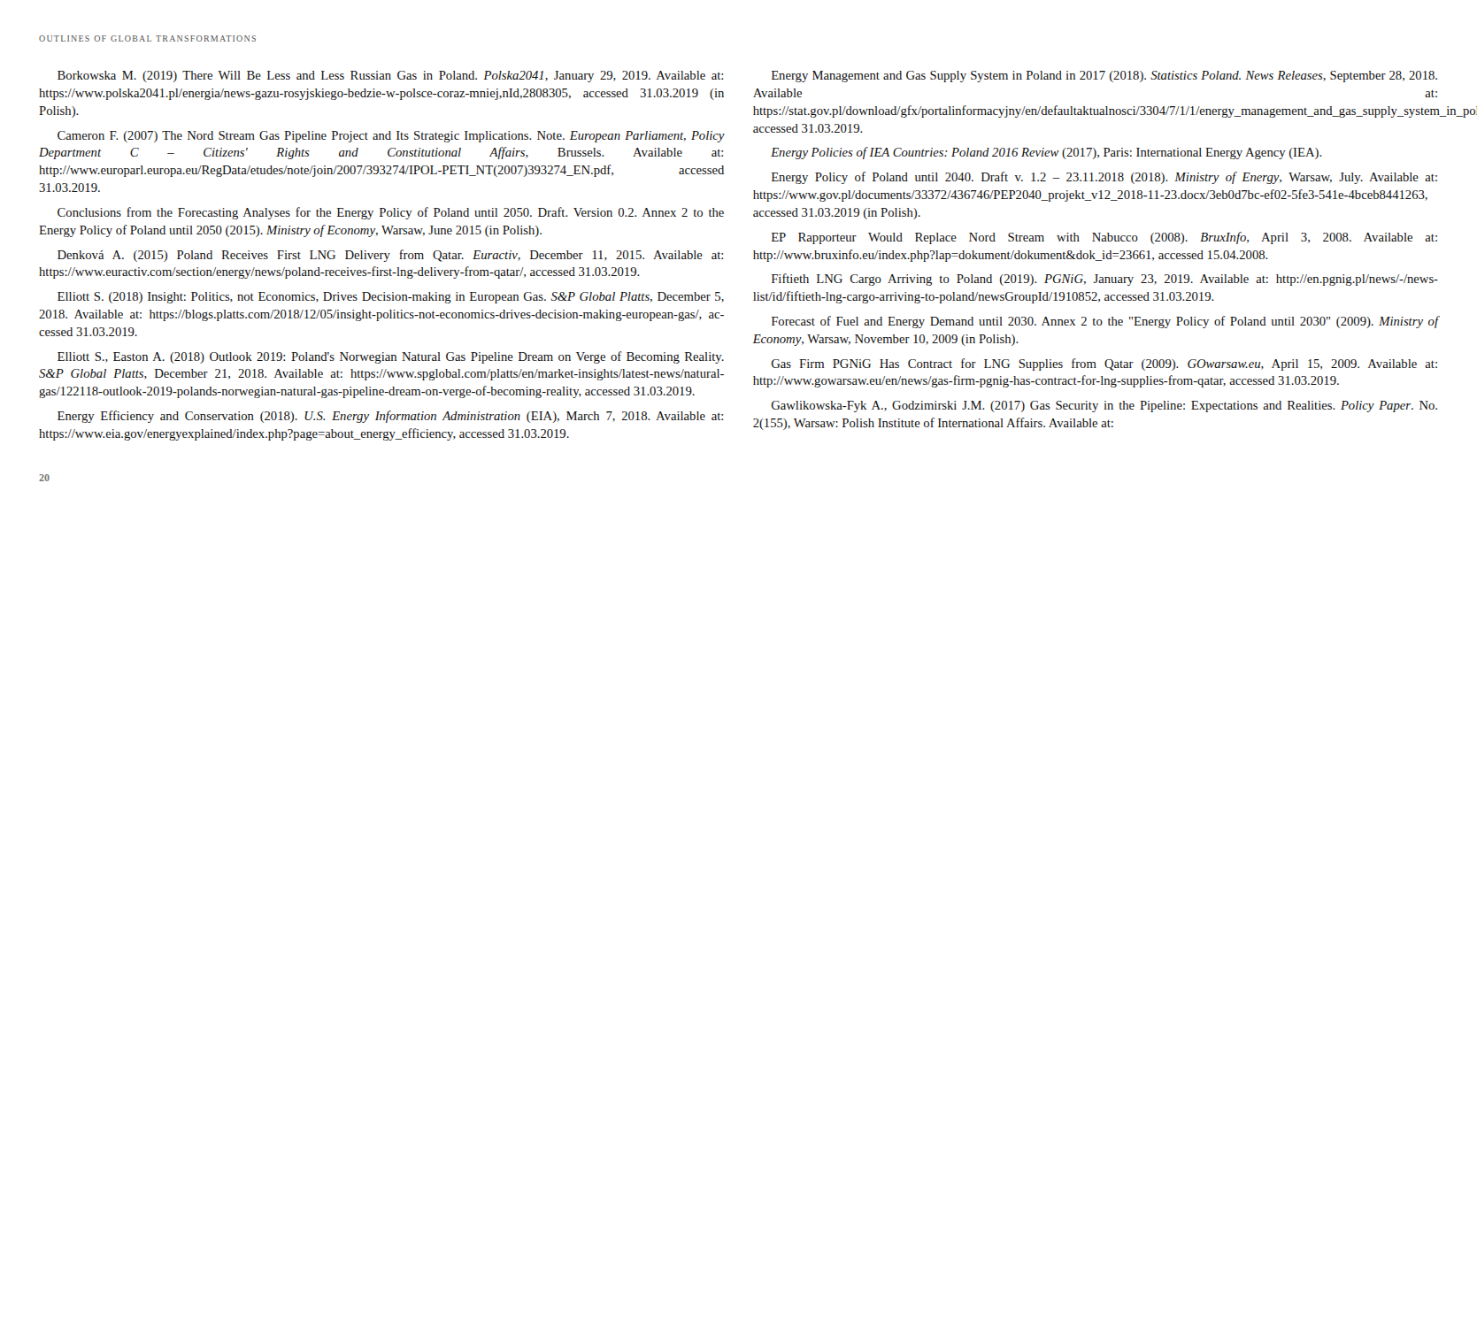Outlines of Global Transformations
Borkowska M. (2019) There Will Be Less and Less Russian Gas in Poland. Polska2041, January 29, 2019. Available at: https://www.polska2041.pl/energia/news-gazu-rosyjskiego-bedzie-w-polsce-coraz-mniej,nId,2808305, accessed 31.03.2019 (in Polish).
Cameron F. (2007) The Nord Stream Gas Pipeline Project and Its Strategic Implications. Note. European Parliament, Policy Department C – Citizens' Rights and Constitutional Affairs, Brussels. Available at: http://www.europarl.europa.eu/RegData/etudes/note/join/2007/393274/IPOL-PETI_NT(2007)393274_EN.pdf, accessed 31.03.2019.
Conclusions from the Forecasting Analyses for the Energy Policy of Poland until 2050. Draft. Version 0.2. Annex 2 to the Energy Policy of Poland until 2050 (2015). Ministry of Economy, Warsaw, June 2015 (in Polish).
Denková A. (2015) Poland Receives First LNG Delivery from Qatar. Euractiv, December 11, 2015. Available at: https://www.euractiv.com/section/energy/news/poland-receives-first-lng-delivery-from-qatar/, accessed 31.03.2019.
Elliott S. (2018) Insight: Politics, not Economics, Drives Decision-making in European Gas. S&P Global Platts, December 5, 2018. Available at: https://blogs.platts.com/2018/12/05/insight-politics-not-economics-drives-decision-making-european-gas/, accessed 31.03.2019.
Elliott S., Easton A. (2018) Outlook 2019: Poland's Norwegian Natural Gas Pipeline Dream on Verge of Becoming Reality. S&P Global Platts, December 21, 2018. Available at: https://www.spglobal.com/platts/en/market-insights/latest-news/natural-gas/122118-outlook-2019-polands-norwegian-natural-gas-pipeline-dream-on-verge-of-becoming-reality, accessed 31.03.2019.
Energy Efficiency and Conservation (2018). U.S. Energy Information Administration (EIA), March 7, 2018. Available at: https://www.eia.gov/energyexplained/index.php?page=about_energy_efficiency, accessed 31.03.2019.
Energy Management and Gas Supply System in Poland in 2017 (2018). Statistics Poland. News Releases, September 28, 2018. Available at: https://stat.gov.pl/download/gfx/portalinformacyjny/en/defaultaktualnosci/3304/7/1/1/energy_management_and_gas_supply_system_in_poland_in_2017.pdf, accessed 31.03.2019.
Energy Policies of IEA Countries: Poland 2016 Review (2017), Paris: International Energy Agency (IEA).
Energy Policy of Poland until 2040. Draft v. 1.2 – 23.11.2018 (2018). Ministry of Energy, Warsaw, July. Available at: https://www.gov.pl/documents/33372/436746/PEP2040_projekt_v12_2018-11-23.docx/3eb0d7bc-ef02-5fe3-541e-4bceb8441263, accessed 31.03.2019 (in Polish).
EP Rapporteur Would Replace Nord Stream with Nabucco (2008). BruxInfo, April 3, 2008. Available at: http://www.bruxinfo.eu/index.php?lap=dokument/dokument&dok_id=23661, accessed 15.04.2008.
Fiftieth LNG Cargo Arriving to Poland (2019). PGNiG, January 23, 2019. Available at: http://en.pgnig.pl/news/-/news-list/id/fiftieth-lng-cargo-arriving-to-poland/newsGroupId/1910852, accessed 31.03.2019.
Forecast of Fuel and Energy Demand until 2030. Annex 2 to the "Energy Policy of Poland until 2030" (2009). Ministry of Economy, Warsaw, November 10, 2009 (in Polish).
Gas Firm PGNiG Has Contract for LNG Supplies from Qatar (2009). GOwarsaw.eu, April 15, 2009. Available at: http://www.gowarsaw.eu/en/news/gas-firm-pgnig-has-contract-for-lng-supplies-from-qatar, accessed 31.03.2019.
Gawlikowska-Fyk A., Godzimirski J.M. (2017) Gas Security in the Pipeline: Expectations and Realities. Policy Paper. No. 2(155), Warsaw: Polish Institute of International Affairs. Available at:
20